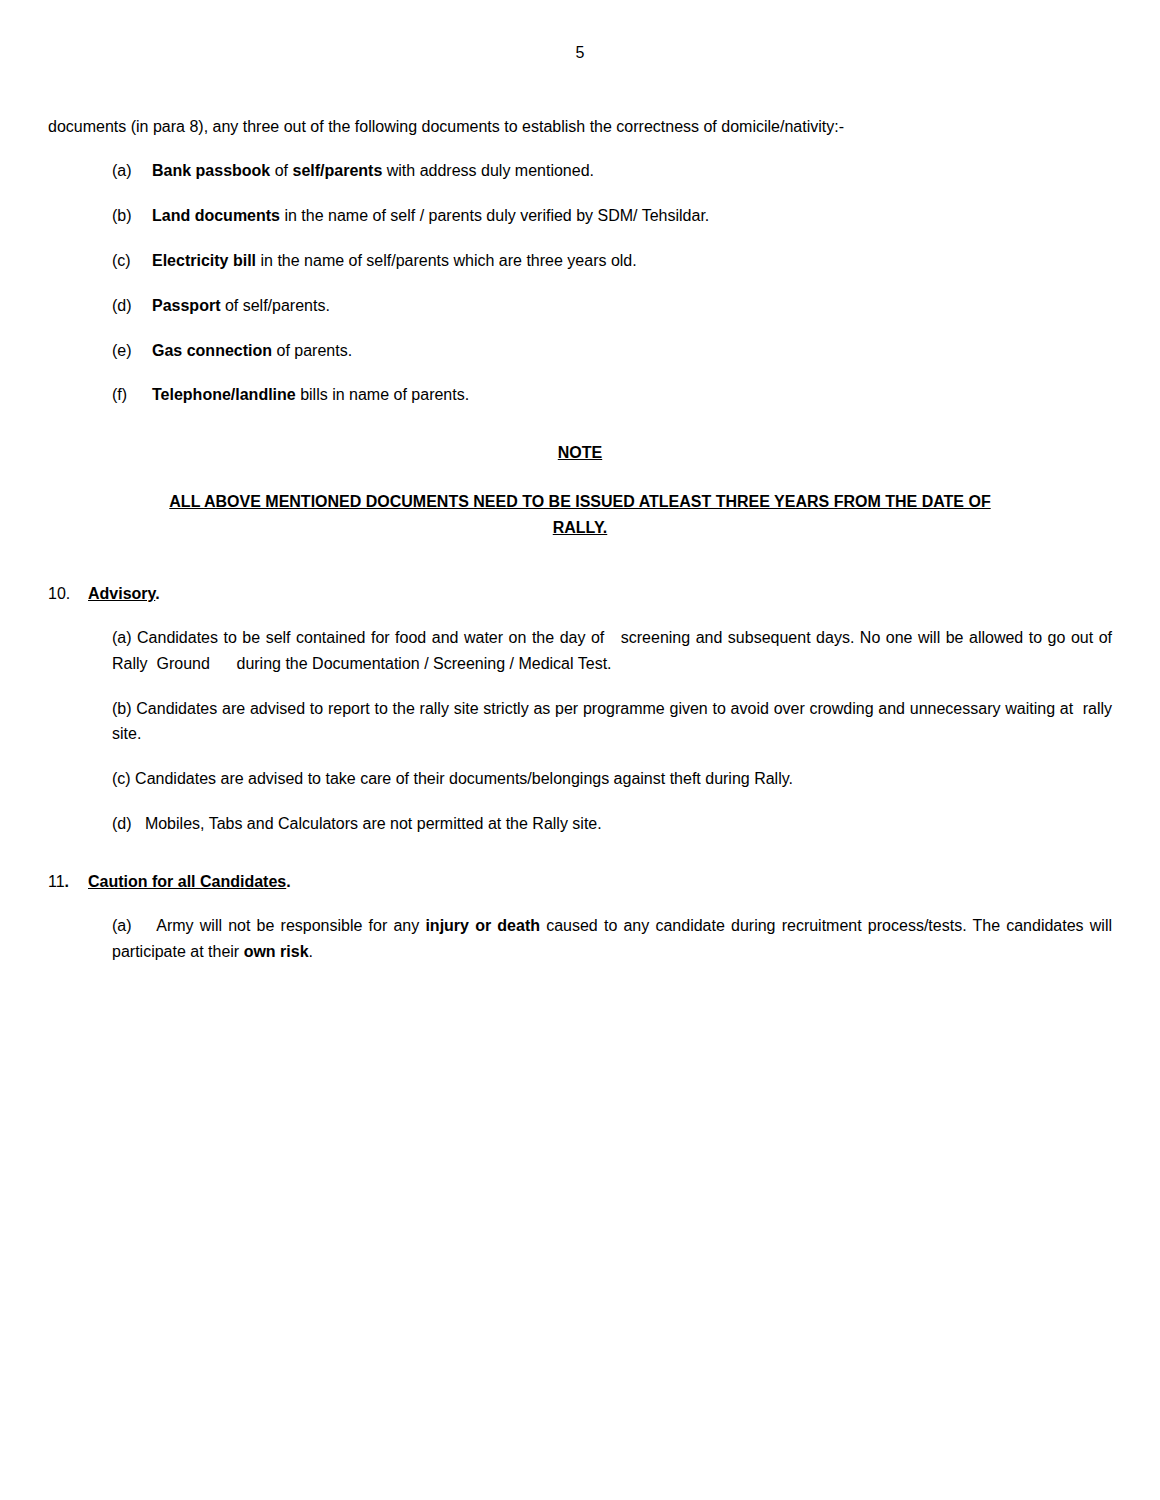5
documents (in para 8), any three out of the following documents to establish the correctness of domicile/nativity:-
(a) Bank passbook of self/parents with address duly mentioned.
(b) Land documents in the name of self / parents duly verified by SDM/ Tehsildar.
(c) Electricity bill in the name of self/parents which are three years old.
(d) Passport of self/parents.
(e) Gas connection of parents.
(f) Telephone/landline bills in name of parents.
NOTE
ALL ABOVE MENTIONED DOCUMENTS NEED TO BE ISSUED ATLEAST THREE YEARS FROM THE DATE OF RALLY.
10. Advisory.
(a) Candidates to be self contained for food and water on the day of screening and subsequent days. No one will be allowed to go out of Rally Ground during the Documentation / Screening / Medical Test.
(b) Candidates are advised to report to the rally site strictly as per programme given to avoid over crowding and unnecessary waiting at rally site.
(c) Candidates are advised to take care of their documents/belongings against theft during Rally.
(d) Mobiles, Tabs and Calculators are not permitted at the Rally site.
11. Caution for all Candidates.
(a) Army will not be responsible for any injury or death caused to any candidate during recruitment process/tests. The candidates will participate at their own risk.